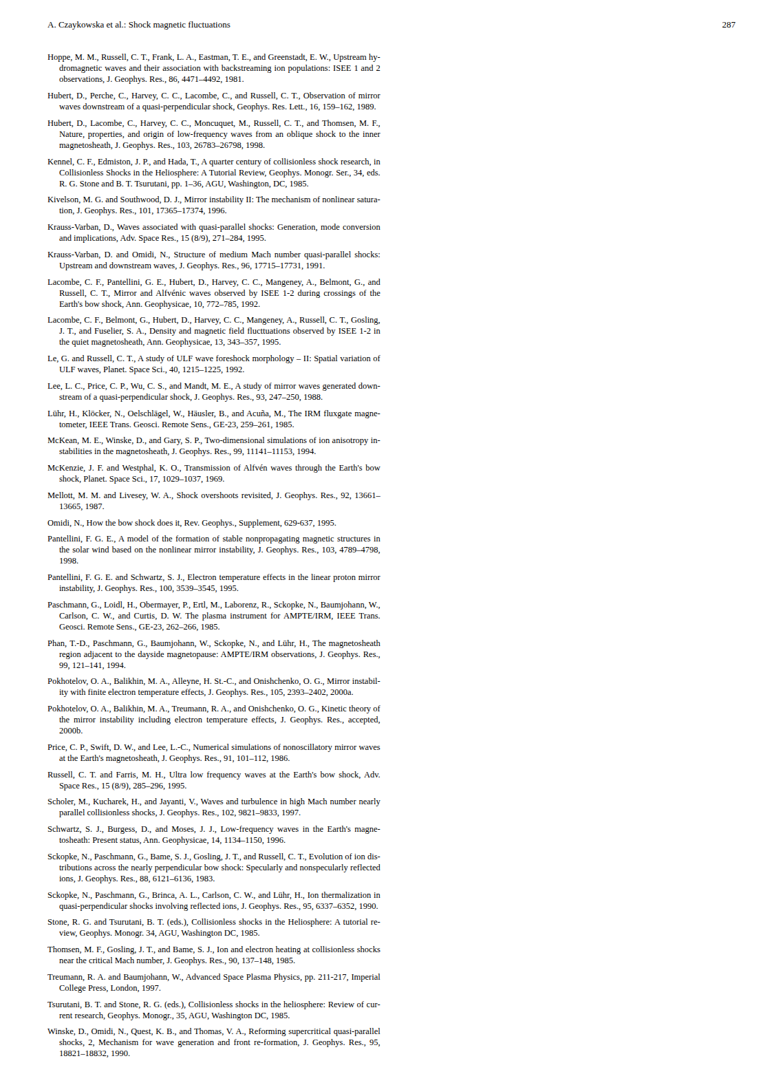A. Czaykowska et al.: Shock magnetic fluctuations 287
Hoppe, M. M., Russell, C. T., Frank, L. A., Eastman, T. E., and Greenstadt, E. W., Upstream hydromagnetic waves and their association with backstreaming ion populations: ISEE 1 and 2 observations, J. Geophys. Res., 86, 4471–4492, 1981.
Hubert, D., Perche, C., Harvey, C. C., Lacombe, C., and Russell, C. T., Observation of mirror waves downstream of a quasi-perpendicular shock, Geophys. Res. Lett., 16, 159–162, 1989.
Hubert, D., Lacombe, C., Harvey, C. C., Moncuquet, M., Russell, C. T., and Thomsen, M. F., Nature, properties, and origin of low-frequency waves from an oblique shock to the inner magnetosheath, J. Geophys. Res., 103, 26783–26798, 1998.
Kennel, C. F., Edmiston, J. P., and Hada, T., A quarter century of collisionless shock research, in Collisionless Shocks in the Heliosphere: A Tutorial Review, Geophys. Monogr. Ser., 34, eds. R. G. Stone and B. T. Tsurutani, pp. 1–36, AGU, Washington, DC, 1985.
Kivelson, M. G. and Southwood, D. J., Mirror instability II: The mechanism of nonlinear saturation, J. Geophys. Res., 101, 17365–17374, 1996.
Krauss-Varban, D., Waves associated with quasi-parallel shocks: Generation, mode conversion and implications, Adv. Space Res., 15 (8/9), 271–284, 1995.
Krauss-Varban, D. and Omidi, N., Structure of medium Mach number quasi-parallel shocks: Upstream and downstream waves, J. Geophys. Res., 96, 17715–17731, 1991.
Lacombe, C. F., Pantellini, G. E., Hubert, D., Harvey, C. C., Mangeney, A., Belmont, G., and Russell, C. T., Mirror and Alfvénic waves observed by ISEE 1-2 during crossings of the Earth's bow shock, Ann. Geophysicae, 10, 772–785, 1992.
Lacombe, C. F., Belmont, G., Hubert, D., Harvey, C. C., Mangeney, A., Russell, C. T., Gosling, J. T., and Fuselier, S. A., Density and magnetic field flucttuations observed by ISEE 1-2 in the quiet magnetosheath, Ann. Geophysicae, 13, 343–357, 1995.
Le, G. and Russell, C. T., A study of ULF wave foreshock morphology – II: Spatial variation of ULF waves, Planet. Space Sci., 40, 1215–1225, 1992.
Lee, L. C., Price, C. P., Wu, C. S., and Mandt, M. E., A study of mirror waves generated downstream of a quasi-perpendicular shock, J. Geophys. Res., 93, 247–250, 1988.
Lühr, H., Klöcker, N., Oelschlägel, W., Häusler, B., and Acuña, M., The IRM fluxgate magnetometer, IEEE Trans. Geosci. Remote Sens., GE-23, 259–261, 1985.
McKean, M. E., Winske, D., and Gary, S. P., Two-dimensional simulations of ion anisotropy instabilities in the magnetosheath, J. Geophys. Res., 99, 11141–11153, 1994.
McKenzie, J. F. and Westphal, K. O., Transmission of Alfvén waves through the Earth's bow shock, Planet. Space Sci., 17, 1029–1037, 1969.
Mellott, M. M. and Livesey, W. A., Shock overshoots revisited, J. Geophys. Res., 92, 13661–13665, 1987.
Omidi, N., How the bow shock does it, Rev. Geophys., Supplement, 629-637, 1995.
Pantellini, F. G. E., A model of the formation of stable nonpropagating magnetic structures in the solar wind based on the nonlinear mirror instability, J. Geophys. Res., 103, 4789–4798, 1998.
Pantellini, F. G. E. and Schwartz, S. J., Electron temperature effects in the linear proton mirror instability, J. Geophys. Res., 100, 3539–3545, 1995.
Paschmann, G., Loidl, H., Obermayer, P., Ertl, M., Laborenz, R., Sckopke, N., Baumjohann, W., Carlson, C. W., and Curtis, D. W. The plasma instrument for AMPTE/IRM, IEEE Trans. Geosci. Remote Sens., GE-23, 262–266, 1985.
Phan, T.-D., Paschmann, G., Baumjohann, W., Sckopke, N., and Lühr, H., The magnetosheath region adjacent to the dayside magnetopause: AMPTE/IRM observations, J. Geophys. Res., 99, 121–141, 1994.
Pokhotelov, O. A., Balikhin, M. A., Alleyne, H. St.-C., and Onishchenko, O. G., Mirror instability with finite electron temperature effects, J. Geophys. Res., 105, 2393–2402, 2000a.
Pokhotelov, O. A., Balikhin, M. A., Treumann, R. A., and Onishchenko, O. G., Kinetic theory of the mirror instability including electron temperature effects, J. Geophys. Res., accepted, 2000b.
Price, C. P., Swift, D. W., and Lee, L.-C., Numerical simulations of nonoscillatory mirror waves at the Earth's magnetosheath, J. Geophys. Res., 91, 101–112, 1986.
Russell, C. T. and Farris, M. H., Ultra low frequency waves at the Earth's bow shock, Adv. Space Res., 15 (8/9), 285–296, 1995.
Scholer, M., Kucharek, H., and Jayanti, V., Waves and turbulence in high Mach number nearly parallel collisionless shocks, J. Geophys. Res., 102, 9821–9833, 1997.
Schwartz, S. J., Burgess, D., and Moses, J. J., Low-frequency waves in the Earth's magnetosheath: Present status, Ann. Geophysicae, 14, 1134–1150, 1996.
Sckopke, N., Paschmann, G., Bame, S. J., Gosling, J. T., and Russell, C. T., Evolution of ion distributions across the nearly perpendicular bow shock: Specularly and nonspecularly reflected ions, J. Geophys. Res., 88, 6121–6136, 1983.
Sckopke, N., Paschmann, G., Brinca, A. L., Carlson, C. W., and Lühr, H., Ion thermalization in quasi-perpendicular shocks involving reflected ions, J. Geophys. Res., 95, 6337–6352, 1990.
Stone, R. G. and Tsurutani, B. T. (eds.), Collisionless shocks in the Heliosphere: A tutorial review, Geophys. Monogr. 34, AGU, Washington DC, 1985.
Thomsen, M. F., Gosling, J. T., and Bame, S. J., Ion and electron heating at collisionless shocks near the critical Mach number, J. Geophys. Res., 90, 137–148, 1985.
Treumann, R. A. and Baumjohann, W., Advanced Space Plasma Physics, pp. 211-217, Imperial College Press, London, 1997.
Tsurutani, B. T. and Stone, R. G. (eds.), Collisionless shocks in the heliosphere: Review of current research, Geophys. Monogr., 35, AGU, Washington DC, 1985.
Winske, D., Omidi, N., Quest, K. B., and Thomas, V. A., Reforming supercritical quasi-parallel shocks, 2, Mechanism for wave generation and front re-formation, J. Geophys. Res., 95, 18821–18832, 1990.